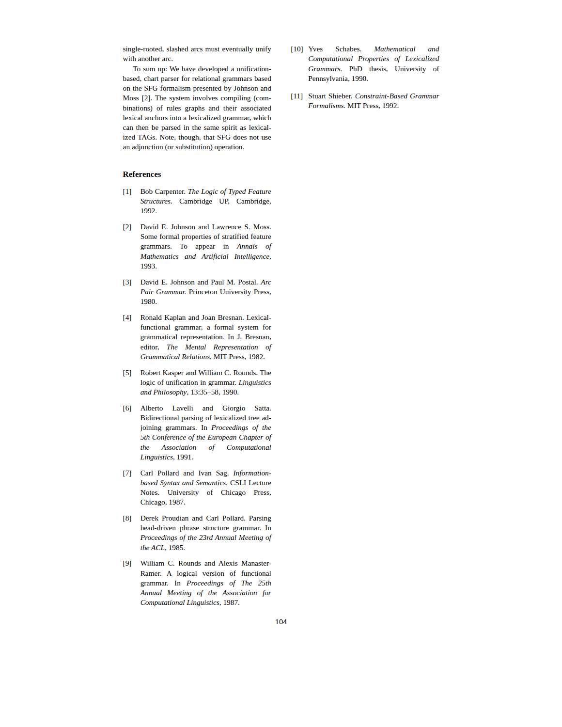single-rooted, slashed arcs must eventually unify with another arc.
To sum up: We have developed a unification-based, chart parser for relational grammars based on the SFG formalism presented by Johnson and Moss [2]. The system involves compiling (combinations) of rules graphs and their associated lexical anchors into a lexicalized grammar, which can then be parsed in the same spirit as lexicalized TAGs. Note, though, that SFG does not use an adjunction (or substitution) operation.
References
[1] Bob Carpenter. The Logic of Typed Feature Structures. Cambridge UP, Cambridge, 1992.
[2] David E. Johnson and Lawrence S. Moss. Some formal properties of stratified feature grammars. To appear in Annals of Mathematics and Artificial Intelligence, 1993.
[3] David E. Johnson and Paul M. Postal. Arc Pair Grammar. Princeton University Press, 1980.
[4] Ronald Kaplan and Joan Bresnan. Lexical-functional grammar, a formal system for grammatical representation. In J. Bresnan, editor, The Mental Representation of Grammatical Relations. MIT Press, 1982.
[5] Robert Kasper and William C. Rounds. The logic of unification in grammar. Linguistics and Philosophy, 13:35–58, 1990.
[6] Alberto Lavelli and Giorgio Satta. Bidirectional parsing of lexicalized tree adjoining grammars. In Proceedings of the 5th Conference of the European Chapter of the Association of Computational Linguistics, 1991.
[7] Carl Pollard and Ivan Sag. Information-based Syntax and Semantics. CSLI Lecture Notes. University of Chicago Press, Chicago, 1987.
[8] Derek Proudian and Carl Pollard. Parsing head-driven phrase structure grammar. In Proceedings of the 23rd Annual Meeting of the ACL, 1985.
[9] William C. Rounds and Alexis Manaster-Ramer. A logical version of functional grammar. In Proceedings of The 25th Annual Meeting of the Association for Computational Linguistics, 1987.
[10] Yves Schabes. Mathematical and Computational Properties of Lexicalized Grammars. PhD thesis, University of Pennsylvania, 1990.
[11] Stuart Shieber. Constraint-Based Grammar Formalisms. MIT Press, 1992.
104